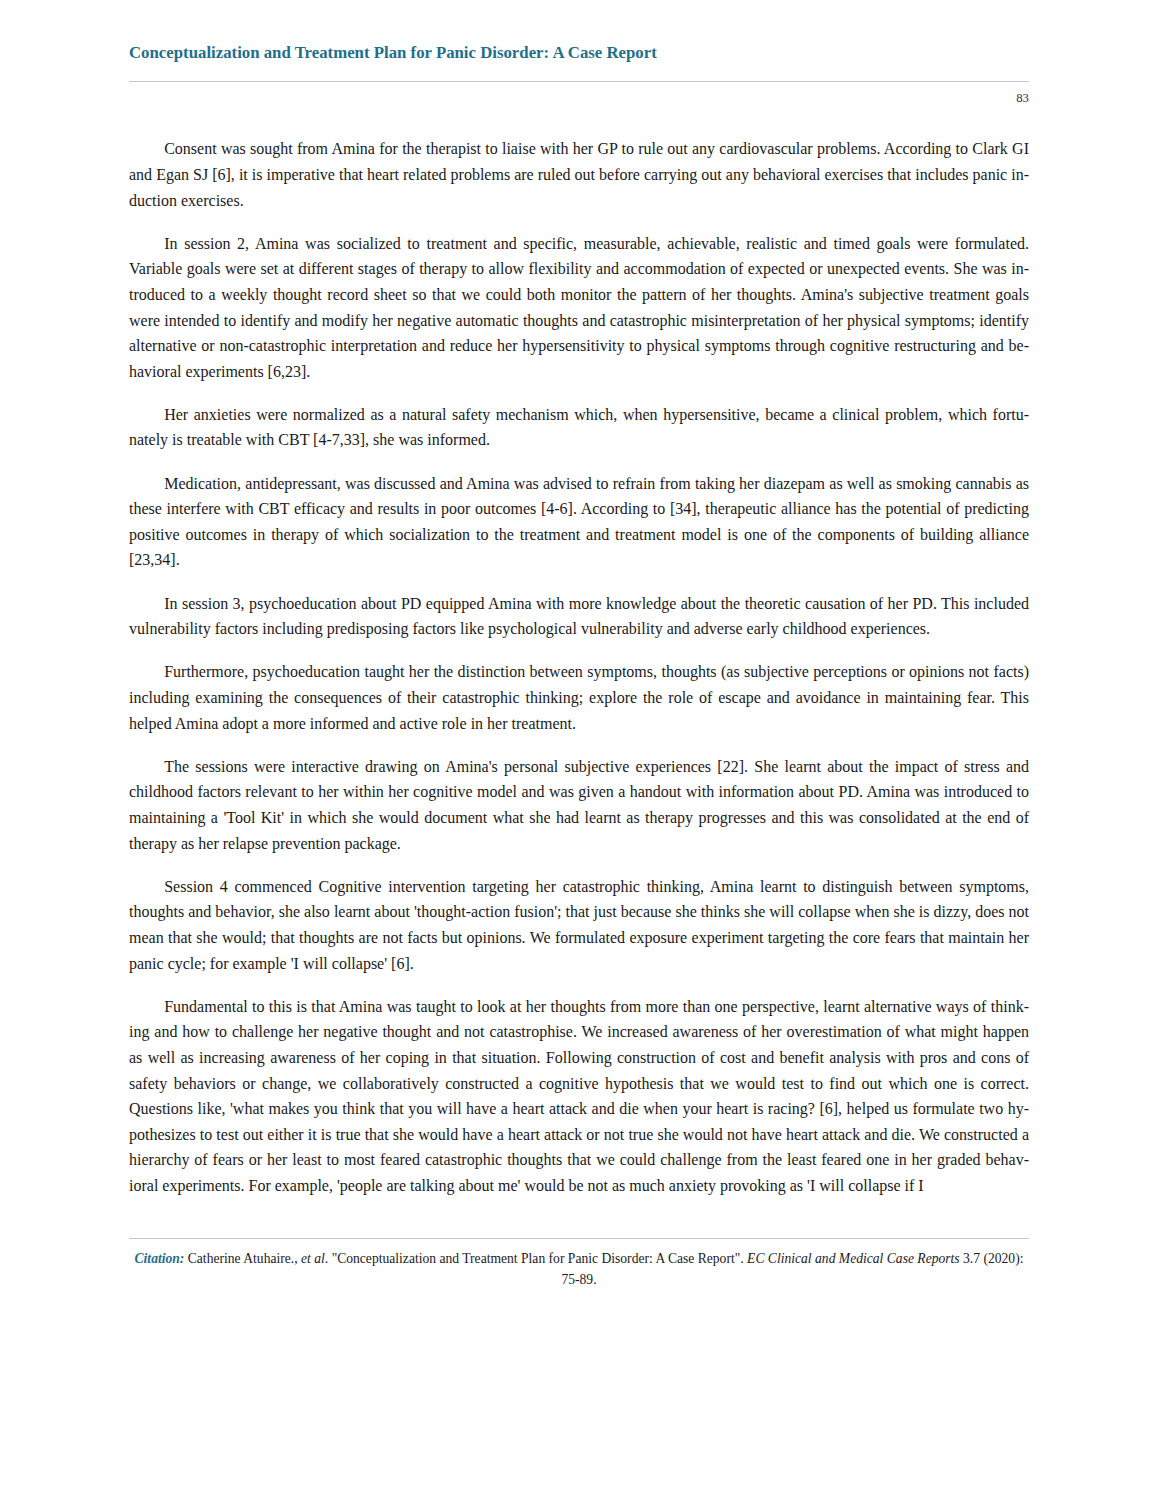Conceptualization and Treatment Plan for Panic Disorder: A Case Report
83
Consent was sought from Amina for the therapist to liaise with her GP to rule out any cardiovascular problems. According to Clark GI and Egan SJ [6], it is imperative that heart related problems are ruled out before carrying out any behavioral exercises that includes panic induction exercises.
In session 2, Amina was socialized to treatment and specific, measurable, achievable, realistic and timed goals were formulated. Variable goals were set at different stages of therapy to allow flexibility and accommodation of expected or unexpected events. She was introduced to a weekly thought record sheet so that we could both monitor the pattern of her thoughts. Amina's subjective treatment goals were intended to identify and modify her negative automatic thoughts and catastrophic misinterpretation of her physical symptoms; identify alternative or non-catastrophic interpretation and reduce her hypersensitivity to physical symptoms through cognitive restructuring and behavioral experiments [6,23].
Her anxieties were normalized as a natural safety mechanism which, when hypersensitive, became a clinical problem, which fortunately is treatable with CBT [4-7,33], she was informed.
Medication, antidepressant, was discussed and Amina was advised to refrain from taking her diazepam as well as smoking cannabis as these interfere with CBT efficacy and results in poor outcomes [4-6]. According to [34], therapeutic alliance has the potential of predicting positive outcomes in therapy of which socialization to the treatment and treatment model is one of the components of building alliance [23,34].
In session 3, psychoeducation about PD equipped Amina with more knowledge about the theoretic causation of her PD. This included vulnerability factors including predisposing factors like psychological vulnerability and adverse early childhood experiences.
Furthermore, psychoeducation taught her the distinction between symptoms, thoughts (as subjective perceptions or opinions not facts) including examining the consequences of their catastrophic thinking; explore the role of escape and avoidance in maintaining fear. This helped Amina adopt a more informed and active role in her treatment.
The sessions were interactive drawing on Amina's personal subjective experiences [22]. She learnt about the impact of stress and childhood factors relevant to her within her cognitive model and was given a handout with information about PD. Amina was introduced to maintaining a 'Tool Kit' in which she would document what she had learnt as therapy progresses and this was consolidated at the end of therapy as her relapse prevention package.
Session 4 commenced Cognitive intervention targeting her catastrophic thinking, Amina learnt to distinguish between symptoms, thoughts and behavior, she also learnt about 'thought-action fusion'; that just because she thinks she will collapse when she is dizzy, does not mean that she would; that thoughts are not facts but opinions. We formulated exposure experiment targeting the core fears that maintain her panic cycle; for example 'I will collapse' [6].
Fundamental to this is that Amina was taught to look at her thoughts from more than one perspective, learnt alternative ways of thinking and how to challenge her negative thought and not catastrophise. We increased awareness of her overestimation of what might happen as well as increasing awareness of her coping in that situation. Following construction of cost and benefit analysis with pros and cons of safety behaviors or change, we collaboratively constructed a cognitive hypothesis that we would test to find out which one is correct. Questions like, 'what makes you think that you will have a heart attack and die when your heart is racing? [6], helped us formulate two hypothesizes to test out either it is true that she would have a heart attack or not true she would not have heart attack and die. We constructed a hierarchy of fears or her least to most feared catastrophic thoughts that we could challenge from the least feared one in her graded behavioral experiments. For example, 'people are talking about me' would be not as much anxiety provoking as 'I will collapse if I
Citation: Catherine Atuhaire., et al. "Conceptualization and Treatment Plan for Panic Disorder: A Case Report". EC Clinical and Medical Case Reports 3.7 (2020): 75-89.